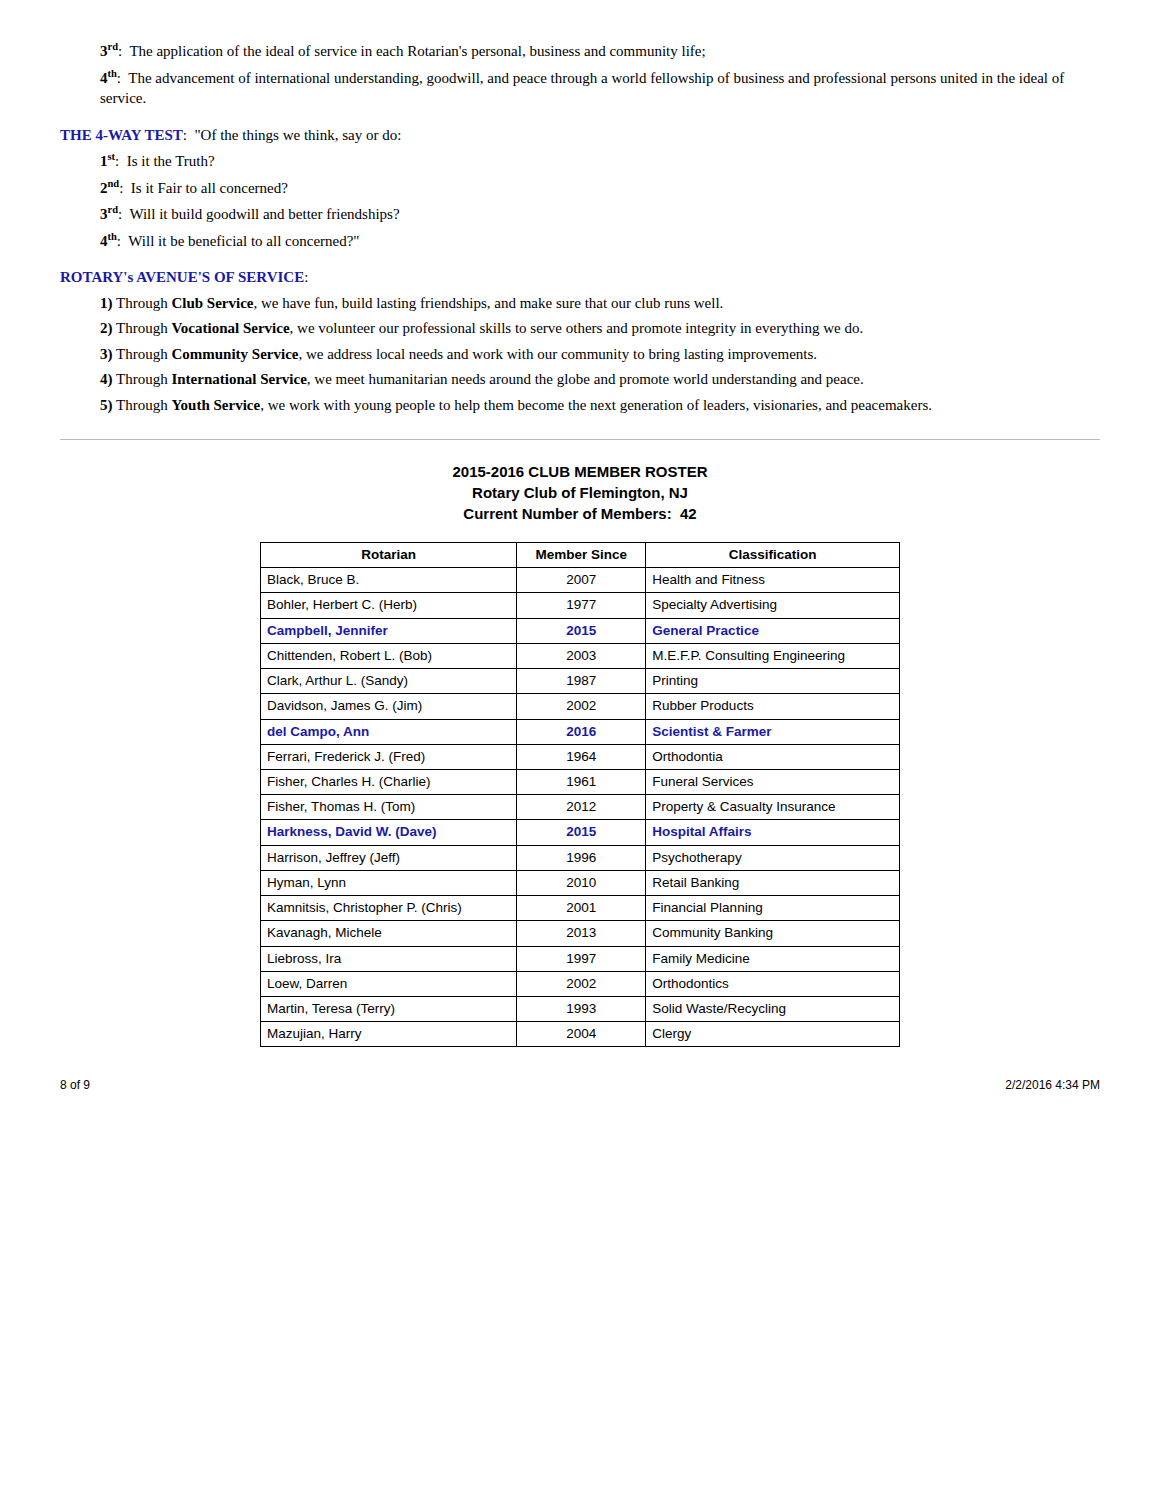3rd: The application of the ideal of service in each Rotarian's personal, business and community life;
4th: The advancement of international understanding, goodwill, and peace through a world fellowship of business and professional persons united in the ideal of service.
THE 4-WAY TEST: "Of the things we think, say or do:
1st: Is it the Truth?
2nd: Is it Fair to all concerned?
3rd: Will it build goodwill and better friendships?
4th: Will it be beneficial to all concerned?"
ROTARY's AVENUE'S OF SERVICE:
1) Through Club Service, we have fun, build lasting friendships, and make sure that our club runs well.
2) Through Vocational Service, we volunteer our professional skills to serve others and promote integrity in everything we do.
3) Through Community Service, we address local needs and work with our community to bring lasting improvements.
4) Through International Service, we meet humanitarian needs around the globe and promote world understanding and peace.
5) Through Youth Service, we work with young people to help them become the next generation of leaders, visionaries, and peacemakers.
2015-2016 CLUB MEMBER ROSTER
Rotary Club of Flemington, NJ
Current Number of Members: 42
| Rotarian | Member Since | Classification |
| --- | --- | --- |
| Black, Bruce B. | 2007 | Health and Fitness |
| Bohler, Herbert C. (Herb) | 1977 | Specialty Advertising |
| Campbell, Jennifer | 2015 | General Practice |
| Chittenden, Robert L. (Bob) | 2003 | M.E.F.P. Consulting Engineering |
| Clark, Arthur L. (Sandy) | 1987 | Printing |
| Davidson, James G. (Jim) | 2002 | Rubber Products |
| del Campo, Ann | 2016 | Scientist & Farmer |
| Ferrari, Frederick J. (Fred) | 1964 | Orthodontia |
| Fisher, Charles H. (Charlie) | 1961 | Funeral Services |
| Fisher, Thomas H. (Tom) | 2012 | Property & Casualty Insurance |
| Harkness, David W. (Dave) | 2015 | Hospital Affairs |
| Harrison, Jeffrey (Jeff) | 1996 | Psychotherapy |
| Hyman, Lynn | 2010 | Retail Banking |
| Kamnitsis, Christopher P. (Chris) | 2001 | Financial Planning |
| Kavanagh, Michele | 2013 | Community Banking |
| Liebross, Ira | 1997 | Family Medicine |
| Loew, Darren | 2002 | Orthodontics |
| Martin, Teresa (Terry) | 1993 | Solid Waste/Recycling |
| Mazujian, Harry | 2004 | Clergy |
8 of 9 2/2/2016 4:34 PM